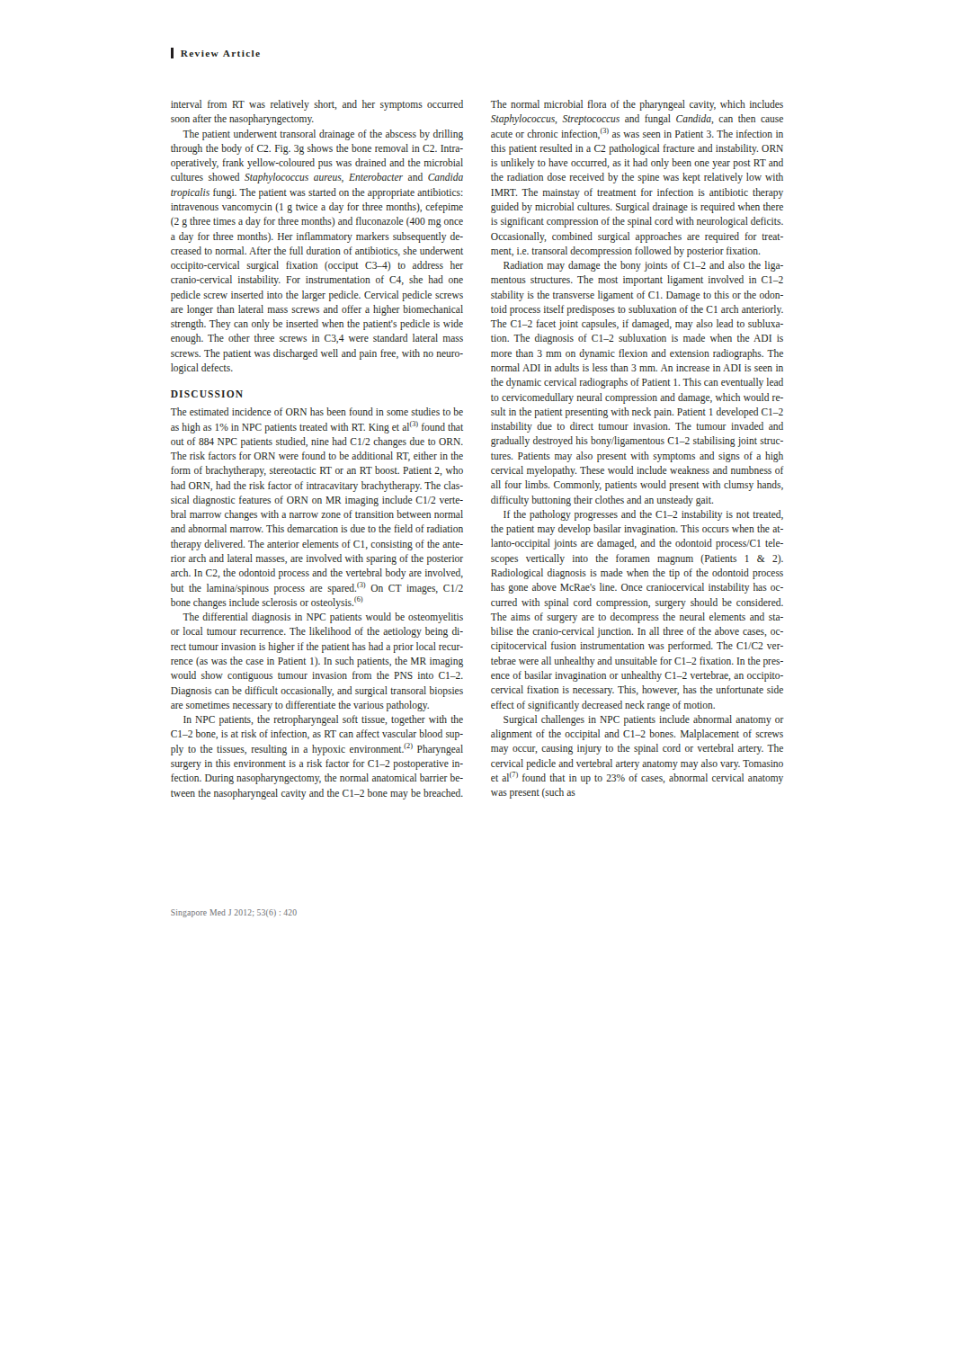Review Article
interval from RT was relatively short, and her symptoms occurred soon after the nasopharyngectomy.
The patient underwent transoral drainage of the abscess by drilling through the body of C2. Fig. 3g shows the bone removal in C2. Intra-operatively, frank yellow-coloured pus was drained and the microbial cultures showed Staphylococcus aureus, Enterobacter and Candida tropicalis fungi. The patient was started on the appropriate antibiotics: intravenous vancomycin (1 g twice a day for three months), cefepime (2 g three times a day for three months) and fluconazole (400 mg once a day for three months). Her inflammatory markers subsequently decreased to normal. After the full duration of antibiotics, she underwent occipito-cervical surgical fixation (occiput C3–4) to address her cranio-cervical instability. For instrumentation of C4, she had one pedicle screw inserted into the larger pedicle. Cervical pedicle screws are longer than lateral mass screws and offer a higher biomechanical strength. They can only be inserted when the patient's pedicle is wide enough. The other three screws in C3,4 were standard lateral mass screws. The patient was discharged well and pain free, with no neurological defects.
DISCUSSION
The estimated incidence of ORN has been found in some studies to be as high as 1% in NPC patients treated with RT. King et al(3) found that out of 884 NPC patients studied, nine had C1/2 changes due to ORN. The risk factors for ORN were found to be additional RT, either in the form of brachytherapy, stereotactic RT or an RT boost. Patient 2, who had ORN, had the risk factor of intracavitary brachytherapy. The classical diagnostic features of ORN on MR imaging include C1/2 vertebral marrow changes with a narrow zone of transition between normal and abnormal marrow. This demarcation is due to the field of radiation therapy delivered. The anterior elements of C1, consisting of the anterior arch and lateral masses, are involved with sparing of the posterior arch. In C2, the odontoid process and the vertebral body are involved, but the lamina/spinous process are spared.(3) On CT images, C1/2 bone changes include sclerosis or osteolysis.(6)
The differential diagnosis in NPC patients would be osteomyelitis or local tumour recurrence. The likelihood of the aetiology being direct tumour invasion is higher if the patient has had a prior local recurrence (as was the case in Patient 1). In such patients, the MR imaging would show contiguous tumour invasion from the PNS into C1–2. Diagnosis can be difficult occasionally, and surgical transoral biopsies are sometimes necessary to differentiate the various pathology.
In NPC patients, the retropharyngeal soft tissue, together with the C1–2 bone, is at risk of infection, as RT can affect vascular blood supply to the tissues, resulting in a hypoxic environment.(2) Pharyngeal surgery in this environment is a risk factor for C1–2 postoperative infection. During nasopharyngectomy, the normal anatomical barrier between the nasopharyngeal cavity and the C1–2 bone may be breached. The normal microbial flora of the pharyngeal cavity, which includes Staphylococcus, Streptococcus and fungal Candida, can then cause acute or chronic infection,(3) as was seen in Patient 3. The infection in this patient resulted in a C2 pathological fracture and instability. ORN is unlikely to have occurred, as it had only been one year post RT and the radiation dose received by the spine was kept relatively low with IMRT. The mainstay of treatment for infection is antibiotic therapy guided by microbial cultures. Surgical drainage is required when there is significant compression of the spinal cord with neurological deficits. Occasionally, combined surgical approaches are required for treatment, i.e. transoral decompression followed by posterior fixation.
Radiation may damage the bony joints of C1–2 and also the ligamentous structures. The most important ligament involved in C1–2 stability is the transverse ligament of C1. Damage to this or the odontoid process itself predisposes to subluxation of the C1 arch anteriorly. The C1–2 facet joint capsules, if damaged, may also lead to subluxation. The diagnosis of C1–2 subluxation is made when the ADI is more than 3 mm on dynamic flexion and extension radiographs. The normal ADI in adults is less than 3 mm. An increase in ADI is seen in the dynamic cervical radiographs of Patient 1. This can eventually lead to cervicomedullary neural compression and damage, which would result in the patient presenting with neck pain. Patient 1 developed C1–2 instability due to direct tumour invasion. The tumour invaded and gradually destroyed his bony/ligamentous C1–2 stabilising joint structures. Patients may also present with symptoms and signs of a high cervical myelopathy. These would include weakness and numbness of all four limbs. Commonly, patients would present with clumsy hands, difficulty buttoning their clothes and an unsteady gait.
If the pathology progresses and the C1–2 instability is not treated, the patient may develop basilar invagination. This occurs when the atlanto-occipital joints are damaged, and the odontoid process/C1 telescopes vertically into the foramen magnum (Patients 1 & 2). Radiological diagnosis is made when the tip of the odontoid process has gone above McRae's line. Once craniocervical instability has occurred with spinal cord compression, surgery should be considered. The aims of surgery are to decompress the neural elements and stabilise the cranio-cervical junction. In all three of the above cases, occipitocervical fusion instrumentation was performed. The C1/C2 vertebrae were all unhealthy and unsuitable for C1–2 fixation. In the presence of basilar invagination or unhealthy C1–2 vertebrae, an occipitocervical fixation is necessary. This, however, has the unfortunate side effect of significantly decreased neck range of motion.
Surgical challenges in NPC patients include abnormal anatomy or alignment of the occipital and C1–2 bones. Malplacement of screws may occur, causing injury to the spinal cord or vertebral artery. The cervical pedicle and vertebral artery anatomy may also vary. Tomasino et al(7) found that in up to 23% of cases, abnormal cervical anatomy was present (such as
Singapore Med J 2012; 53(6) : 420